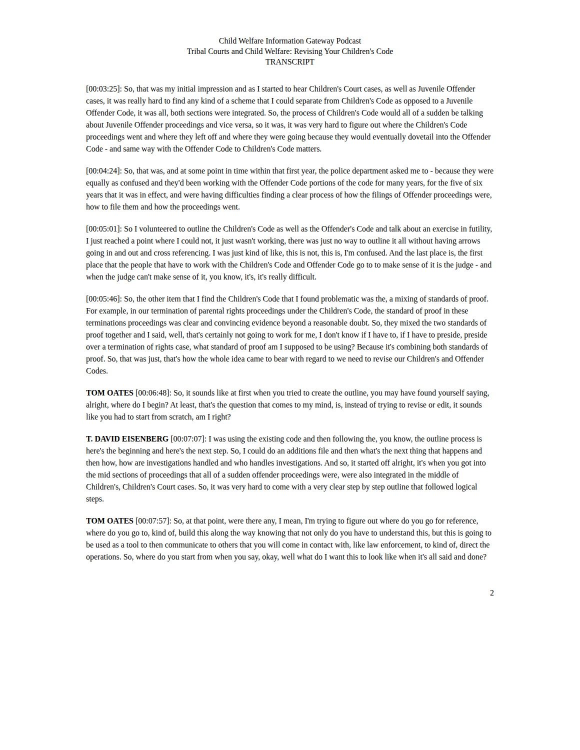Child Welfare Information Gateway Podcast
Tribal Courts and Child Welfare: Revising Your Children's Code
TRANSCRIPT
[00:03:25]: So, that was my initial impression and as I started to hear Children's Court cases, as well as Juvenile Offender cases, it was really hard to find any kind of a scheme that I could separate from Children's Code as opposed to a Juvenile Offender Code, it was all, both sections were integrated. So, the process of Children's Code would all of a sudden be talking about Juvenile Offender proceedings and vice versa, so it was, it was very hard to figure out where the Children's Code proceedings went and where they left off and where they were going because they would eventually dovetail into the Offender Code - and same way with the Offender Code to Children's Code matters.
[00:04:24]: So, that was, and at some point in time within that first year, the police department asked me to - because they were equally as confused and they'd been working with the Offender Code portions of the code for many years, for the five of six years that it was in effect, and were having difficulties finding a clear process of how the filings of Offender proceedings were, how to file them and how the proceedings went.
[00:05:01]: So I volunteered to outline the Children's Code as well as the Offender's Code and talk about an exercise in futility, I just reached a point where I could not, it just wasn't working, there was just no way to outline it all without having arrows going in and out and cross referencing. I was just kind of like, this is not, this is, I'm confused. And the last place is, the first place that the people that have to work with the Children's Code and Offender Code go to to make sense of it is the judge - and when the judge can't make sense of it, you know, it's, it's really difficult.
[00:05:46]: So, the other item that I find the Children's Code that I found problematic was the, a mixing of standards of proof. For example, in our termination of parental rights proceedings under the Children's Code, the standard of proof in these terminations proceedings was clear and convincing evidence beyond a reasonable doubt. So, they mixed the two standards of proof together and I said, well, that's certainly not going to work for me, I don't know if I have to, if I have to preside, preside over a termination of rights case, what standard of proof am I supposed to be using? Because it's combining both standards of proof. So, that was just, that's how the whole idea came to bear with regard to we need to revise our Children's and Offender Codes.
TOM OATES [00:06:48]: So, it sounds like at first when you tried to create the outline, you may have found yourself saying, alright, where do I begin? At least, that's the question that comes to my mind, is, instead of trying to revise or edit, it sounds like you had to start from scratch, am I right?
T. DAVID EISENBERG [00:07:07]: I was using the existing code and then following the, you know, the outline process is here's the beginning and here's the next step. So, I could do an additions file and then what's the next thing that happens and then how, how are investigations handled and who handles investigations. And so, it started off alright, it's when you got into the mid sections of proceedings that all of a sudden offender proceedings were, were also integrated in the middle of Children's, Children's Court cases. So, it was very hard to come with a very clear step by step outline that followed logical steps.
TOM OATES [00:07:57]: So, at that point, were there any, I mean, I'm trying to figure out where do you go for reference, where do you go to, kind of, build this along the way knowing that not only do you have to understand this, but this is going to be used as a tool to then communicate to others that you will come in contact with, like law enforcement, to kind of, direct the operations. So, where do you start from when you say, okay, well what do I want this to look like when it's all said and done?
2